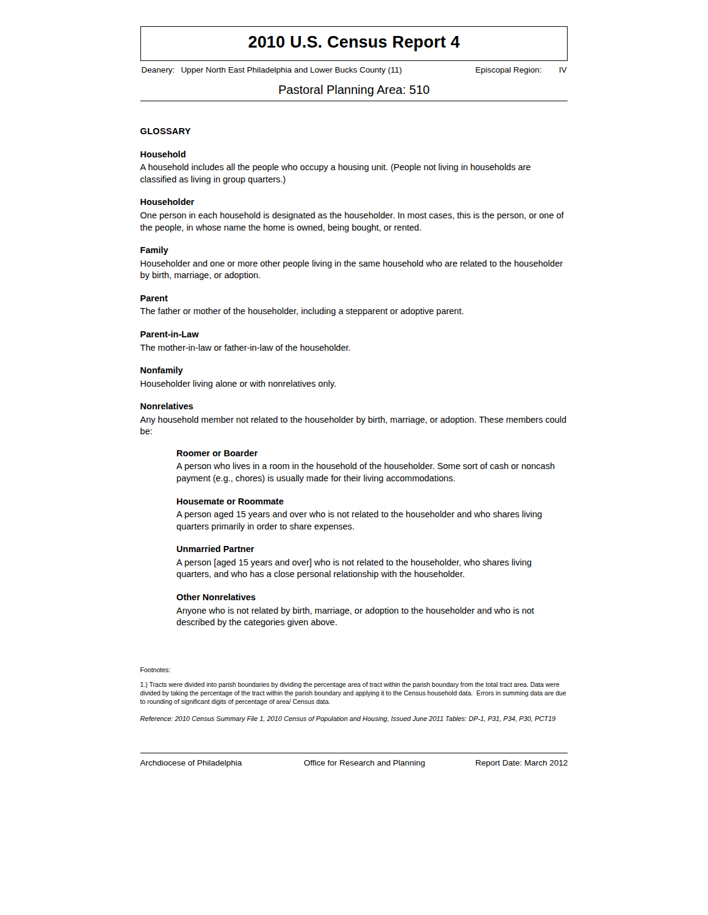2010 U.S. Census Report 4
Deanery: Upper North East Philadelphia and Lower Bucks County (11)
Episcopal Region: IV
Pastoral Planning Area: 510
GLOSSARY
Household
A household includes all the people who occupy a housing unit. (People not living in households are classified as living in group quarters.)
Householder
One person in each household is designated as the householder. In most cases, this is the person, or one of the people, in whose name the home is owned, being bought, or rented.
Family
Householder and one or more other people living in the same household who are related to the householder by birth, marriage, or adoption.
Parent
The father or mother of the householder, including a stepparent or adoptive parent.
Parent-in-Law
The mother-in-law or father-in-law of the householder.
Nonfamily
Householder living alone or with nonrelatives only.
Nonrelatives
Any household member not related to the householder by birth, marriage, or adoption. These members could be:
Roomer or Boarder
A person who lives in a room in the household of the householder. Some sort of cash or noncash payment (e.g., chores) is usually made for their living accommodations.
Housemate or Roommate
A person aged 15 years and over who is not related to the householder and who shares living quarters primarily in order to share expenses.
Unmarried Partner
A person [aged 15 years and over] who is not related to the householder, who shares living quarters, and who has a close personal relationship with the householder.
Other Nonrelatives
Anyone who is not related by birth, marriage, or adoption to the householder and who is not described by the categories given above.
Footnotes:
1.) Tracts were divided into parish boundaries by dividing the percentage area of tract within the parish boundary from the total tract area. Data were divided by taking the percentage of the tract within the parish boundary and applying it to the Census household data. Errors in summing data are due to rounding of significant digits of percentage of area/ Census data.
Reference: 2010 Census Summary File 1, 2010 Census of Population and Housing, Issued June 2011 Tables: DP-1, P31, P34, P30, PCT19
Archdiocese of Philadelphia
Office for Research and Planning
Report Date: March 2012